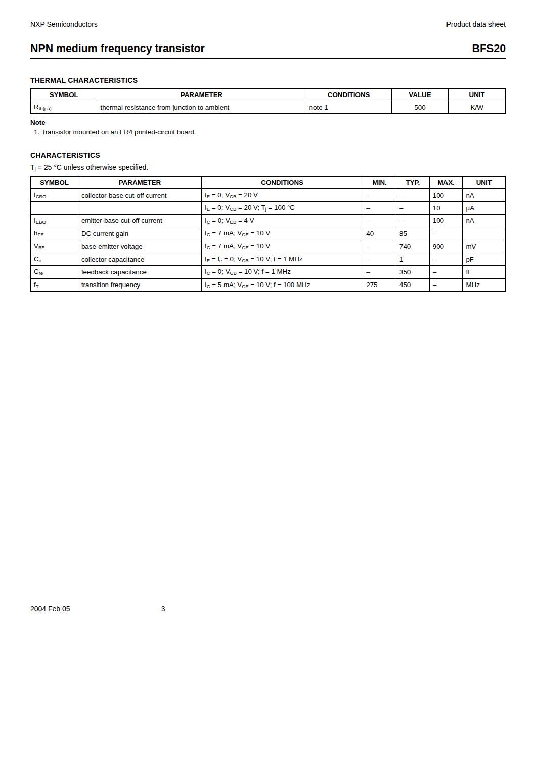NXP Semiconductors Product data sheet
NPN medium frequency transistor
BFS20
THERMAL CHARACTERISTICS
| SYMBOL | PARAMETER | CONDITIONS | VALUE | UNIT |
| --- | --- | --- | --- | --- |
| R th(j-a) | thermal resistance from junction to ambient | note 1 | 500 | K/W |
Note
Transistor mounted on an FR4 printed-circuit board.
CHARACTERISTICS
Tj = 25 °C unless otherwise specified.
| SYMBOL | PARAMETER | CONDITIONS | MIN. | TYP. | MAX. | UNIT |
| --- | --- | --- | --- | --- | --- | --- |
| I CBO | collector-base cut-off current | I E = 0; V CB = 20 V | – | – | 100 | nA |
| | | I E = 0; V CB = 20 V; T j = 100 °C | – | – | 10 | µA |
| I EBO | emitter-base cut-off current | I C = 0; V EB = 4 V | – | – | 100 | nA |
| h FE | DC current gain | I C = 7 mA; V CE = 10 V | 40 | 85 | – | |
| V BE | base-emitter voltage | I C = 7 mA; V CE = 10 V | – | 740 | 900 | mV |
| C c | collector capacitance | I E = I e = 0; V CB = 10 V; f = 1 MHz | – | 1 | – | pF |
| C re | feedback capacitance | I C = 0; V CB = 10 V; f = 1 MHz | – | 350 | – | fF |
| f T | transition frequency | I C = 5 mA; V CE = 10 V; f = 100 MHz | 275 | 450 | – | MHz |
2004 Feb 05 3